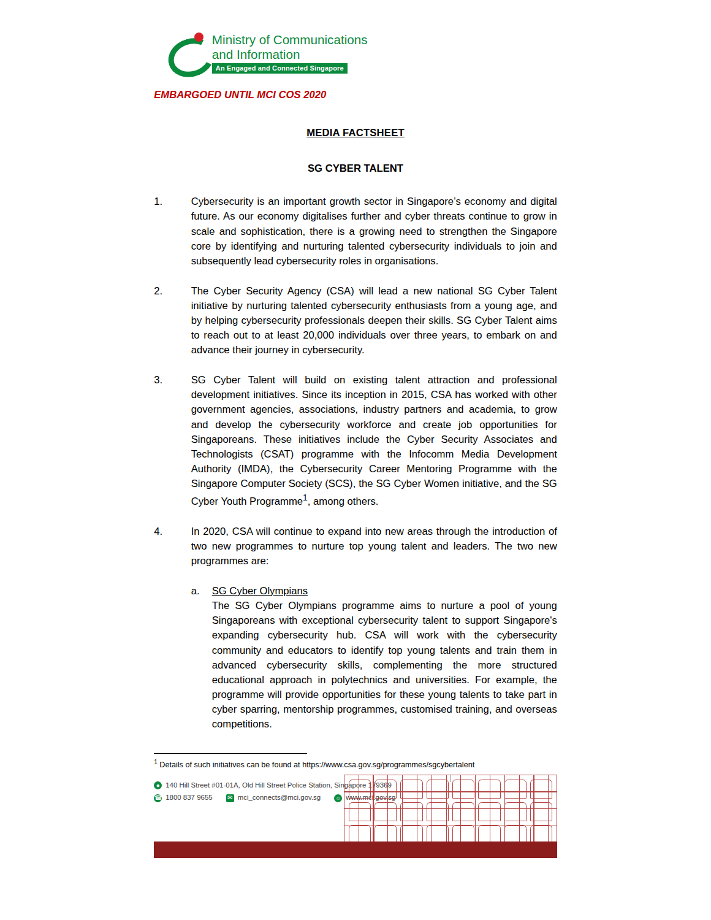Ministry of Communications
and Information
An Engaged and Connected Singapore
EMBARGOED UNTIL MCI COS 2020
MEDIA FACTSHEET
SG CYBER TALENT
1.
Cybersecurity is an important growth sector in Singapore’s economy and digital future. As our economy digitalises further and cyber threats continue to grow in scale and sophistication, there is a growing need to strengthen the Singapore core by identifying and nurturing talented cybersecurity individuals to join and subsequently lead cybersecurity roles in organisations.
2.
The Cyber Security Agency (CSA) will lead a new national SG Cyber Talent initiative by nurturing talented cybersecurity enthusiasts from a young age, and by helping cybersecurity professionals deepen their skills. SG Cyber Talent aims to reach out to at least 20,000 individuals over three years, to embark on and advance their journey in cybersecurity.
3.
SG Cyber Talent will build on existing talent attraction and professional development initiatives. Since its inception in 2015, CSA has worked with other government agencies, associations, industry partners and academia, to grow and develop the cybersecurity workforce and create job opportunities for Singaporeans. These initiatives include the Cyber Security Associates and Technologists (CSAT) programme with the Infocomm Media Development Authority (IMDA), the Cybersecurity Career Mentoring Programme with the Singapore Computer Society (SCS), the SG Cyber Women initiative, and the SG Cyber Youth Programme1, among others.
4.
In 2020, CSA will continue to expand into new areas through the introduction of two new programmes to nurture top young talent and leaders. The two new programmes are:
SG Cyber Olympians The SG Cyber Olympians programme aims to nurture a pool of young Singaporeans with exceptional cybersecurity talent to support Singapore's expanding cybersecurity hub. CSA will work with the cybersecurity community and educators to identify top young talents and train them in advanced cybersecurity skills, complementing the more structured educational approach in polytechnics and universities. For example, the programme will provide opportunities for these young talents to take part in cyber sparring, mentorship programmes, customised training, and overseas competitions.
1 Details of such initiatives can be found at https://www.csa.gov.sg/programmes/sgcybertalent
● 140 Hill Street #01-01A, Old Hill Street Police Station, Singapore 179369
☎ 1800 837 9655 ✉ mci_connects@mci.gov.sg ☼ www.mci.gov.sg